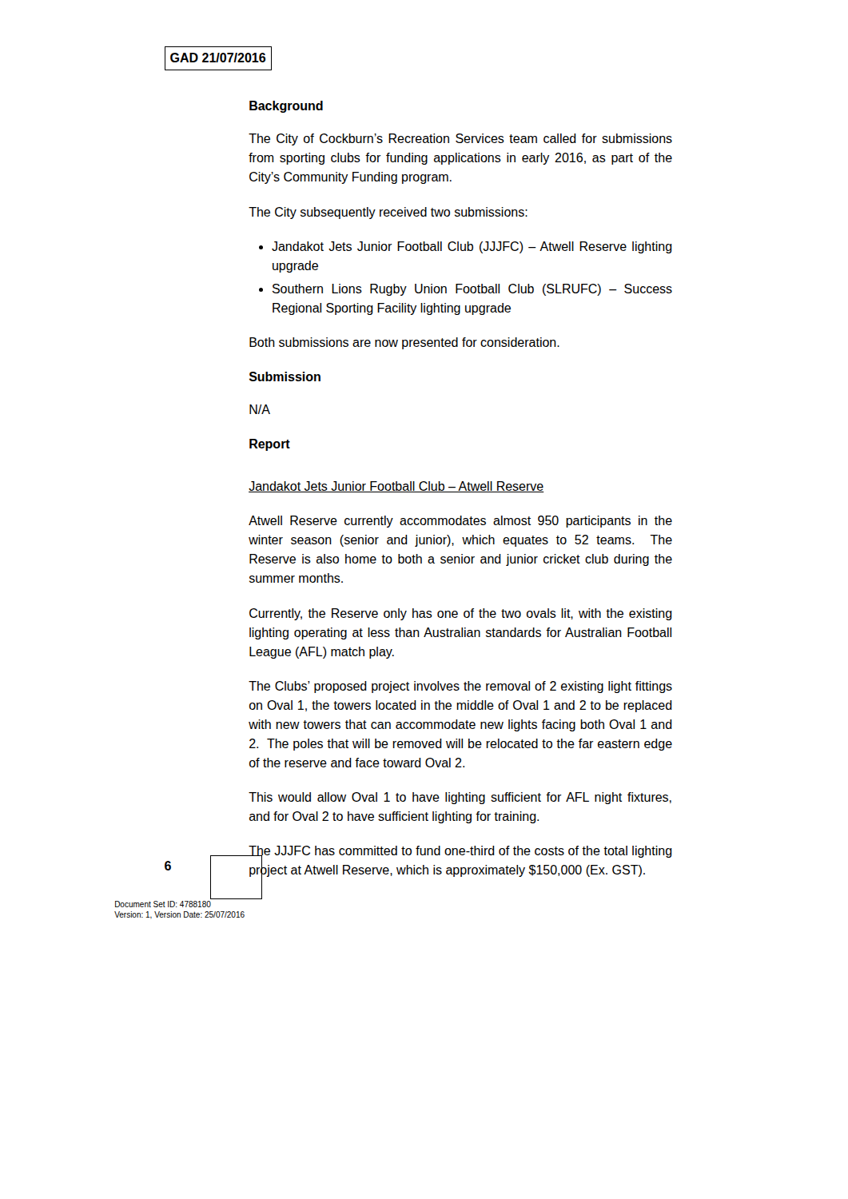GAD 21/07/2016
Background
The City of Cockburn’s Recreation Services team called for submissions from sporting clubs for funding applications in early 2016, as part of the City’s Community Funding program.
The City subsequently received two submissions:
Jandakot Jets Junior Football Club (JJJFC) – Atwell Reserve lighting upgrade
Southern Lions Rugby Union Football Club (SLRUFC) – Success Regional Sporting Facility lighting upgrade
Both submissions are now presented for consideration.
Submission
N/A
Report
Jandakot Jets Junior Football Club – Atwell Reserve
Atwell Reserve currently accommodates almost 950 participants in the winter season (senior and junior), which equates to 52 teams. The Reserve is also home to both a senior and junior cricket club during the summer months.
Currently, the Reserve only has one of the two ovals lit, with the existing lighting operating at less than Australian standards for Australian Football League (AFL) match play.
The Clubs’ proposed project involves the removal of 2 existing light fittings on Oval 1, the towers located in the middle of Oval 1 and 2 to be replaced with new towers that can accommodate new lights facing both Oval 1 and 2. The poles that will be removed will be relocated to the far eastern edge of the reserve and face toward Oval 2.
This would allow Oval 1 to have lighting sufficient for AFL night fixtures, and for Oval 2 to have sufficient lighting for training.
The JJJFC has committed to fund one-third of the costs of the total lighting project at Atwell Reserve, which is approximately $150,000 (Ex. GST).
6
Document Set ID: 4788180
Version: 1, Version Date: 25/07/2016